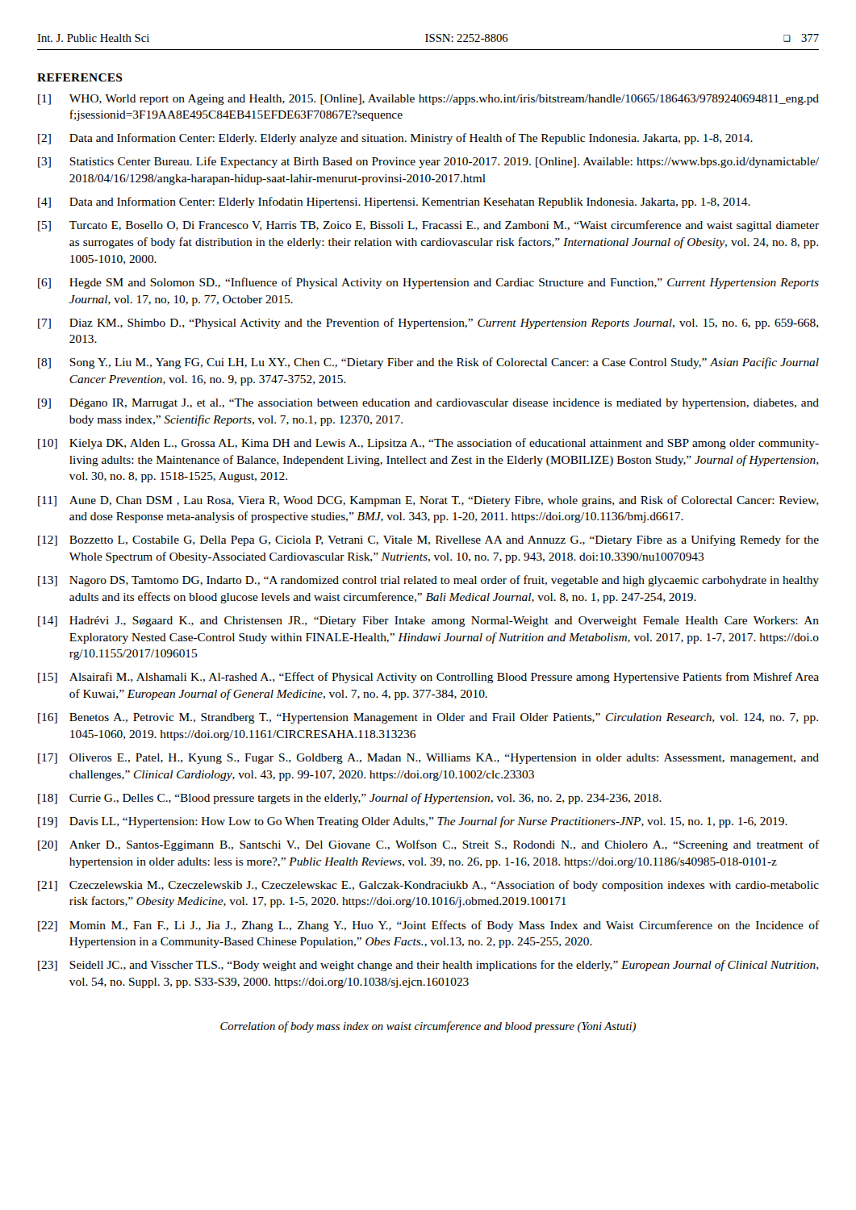Int. J. Public Health Sci
ISSN: 2252-8806
❑ 377
REFERENCES
[1] WHO, World report on Ageing and Health, 2015. [Online], Available https://apps.who.int/iris/bitstream/handle/10665/186463/9789240694811_eng.pdf;jsessionid=3F19AA8E495C84EB415EFDE63F70867E?sequence
[2] Data and Information Center: Elderly. Elderly analyze and situation. Ministry of Health of The Republic Indonesia. Jakarta, pp. 1-8, 2014.
[3] Statistics Center Bureau. Life Expectancy at Birth Based on Province year 2010-2017. 2019. [Online]. Available: https://www.bps.go.id/dynamictable/2018/04/16/1298/angka-harapan-hidup-saat-lahir-menurut-provinsi-2010-2017.html
[4] Data and Information Center: Elderly Infodatin Hipertensi. Hipertensi. Kementrian Kesehatan Republik Indonesia. Jakarta, pp. 1-8, 2014.
[5] Turcato E, Bosello O, Di Francesco V, Harris TB, Zoico E, Bissoli L, Fracassi E., and Zamboni M., “Waist circumference and waist sagittal diameter as surrogates of body fat distribution in the elderly: their relation with cardiovascular risk factors,” International Journal of Obesity, vol. 24, no. 8, pp. 1005-1010, 2000.
[6] Hegde SM and Solomon SD., “Influence of Physical Activity on Hypertension and Cardiac Structure and Function,” Current Hypertension Reports Journal, vol. 17, no, 10, p. 77, October 2015.
[7] Diaz KM., Shimbo D., “Physical Activity and the Prevention of Hypertension,” Current Hypertension Reports Journal, vol. 15, no. 6, pp. 659-668, 2013.
[8] Song Y., Liu M., Yang FG, Cui LH, Lu XY., Chen C., “Dietary Fiber and the Risk of Colorectal Cancer: a Case Control Study,” Asian Pacific Journal Cancer Prevention, vol. 16, no. 9, pp. 3747-3752, 2015.
[9] Dégano IR, Marrugat J., et al., “The association between education and cardiovascular disease incidence is mediated by hypertension, diabetes, and body mass index,” Scientific Reports, vol. 7, no.1, pp. 12370, 2017.
[10] Kielya DK, Alden L., Grossa AL, Kima DH and Lewis A., Lipsitza A., “The association of educational attainment and SBP among older community-living adults: the Maintenance of Balance, Independent Living, Intellect and Zest in the Elderly (MOBILIZE) Boston Study,” Journal of Hypertension, vol. 30, no. 8, pp. 1518-1525, August, 2012.
[11] Aune D, Chan DSM , Lau Rosa, Viera R, Wood DCG, Kampman E, Norat T., “Dietery Fibre, whole grains, and Risk of Colorectal Cancer: Review, and dose Response meta-analysis of prospective studies,” BMJ, vol. 343, pp. 1-20, 2011. https://doi.org/10.1136/bmj.d6617.
[12] Bozzetto L, Costabile G, Della Pepa G, Ciciola P, Vetrani C, Vitale M, Rivellese AA and Annuzz G., “Dietary Fibre as a Unifying Remedy for the Whole Spectrum of Obesity-Associated Cardiovascular Risk,” Nutrients, vol. 10, no. 7, pp. 943, 2018. doi:10.3390/nu10070943
[13] Nagoro DS, Tamtomo DG, Indarto D., “A randomized control trial related to meal order of fruit, vegetable and high glycaemic carbohydrate in healthy adults and its effects on blood glucose levels and waist circumference,” Bali Medical Journal, vol. 8, no. 1, pp. 247-254, 2019.
[14] Hadrévi J., Søgaard K., and Christensen JR., “Dietary Fiber Intake among Normal-Weight and Overweight Female Health Care Workers: An Exploratory Nested Case-Control Study within FINALE-Health,” Hindawi Journal of Nutrition and Metabolism, vol. 2017, pp. 1-7, 2017. https://doi.org/10.1155/2017/1096015
[15] Alsairafi M., Alshamali K., Al-rashed A., “Effect of Physical Activity on Controlling Blood Pressure among Hypertensive Patients from Mishref Area of Kuwai,” European Journal of General Medicine, vol. 7, no. 4, pp. 377-384, 2010.
[16] Benetos A., Petrovic M., Strandberg T., “Hypertension Management in Older and Frail Older Patients,” Circulation Research, vol. 124, no. 7, pp. 1045-1060, 2019. https://doi.org/10.1161/CIRCRESAHA.118.313236
[17] Oliveros E., Patel, H., Kyung S., Fugar S., Goldberg A., Madan N., Williams KA., “Hypertension in older adults: Assessment, management, and challenges,” Clinical Cardiology, vol. 43, pp. 99-107, 2020. https://doi.org/10.1002/clc.23303
[18] Currie G., Delles C., “Blood pressure targets in the elderly,” Journal of Hypertension, vol. 36, no. 2, pp. 234-236, 2018.
[19] Davis LL, “Hypertension: How Low to Go When Treating Older Adults,” The Journal for Nurse Practitioners-JNP, vol. 15, no. 1, pp. 1-6, 2019.
[20] Anker D., Santos-Eggimann B., Santschi V., Del Giovane C., Wolfson C., Streit S., Rodondi N., and Chiolero A., “Screening and treatment of hypertension in older adults: less is more?,” Public Health Reviews, vol. 39, no. 26, pp. 1-16, 2018. https://doi.org/10.1186/s40985-018-0101-z
[21] Czeczelewskia M., Czeczelewskib J., Czeczelewskac E., Galczak-Kondraciukb A., “Association of body composition indexes with cardio-metabolic risk factors,” Obesity Medicine, vol. 17, pp. 1-5, 2020. https://doi.org/10.1016/j.obmed.2019.100171
[22] Momin M., Fan F., Li J., Jia J., Zhang L., Zhang Y., Huo Y., “Joint Effects of Body Mass Index and Waist Circumference on the Incidence of Hypertension in a Community-Based Chinese Population,” Obes Facts., vol.13, no. 2, pp. 245-255, 2020.
[23] Seidell JC., and Visscher TLS., “Body weight and weight change and their health implications for the elderly,” European Journal of Clinical Nutrition, vol. 54, no. Suppl. 3, pp. S33-S39, 2000. https://doi.org/10.1038/sj.ejcn.1601023
Correlation of body mass index on waist circumference and blood pressure (Yoni Astuti)